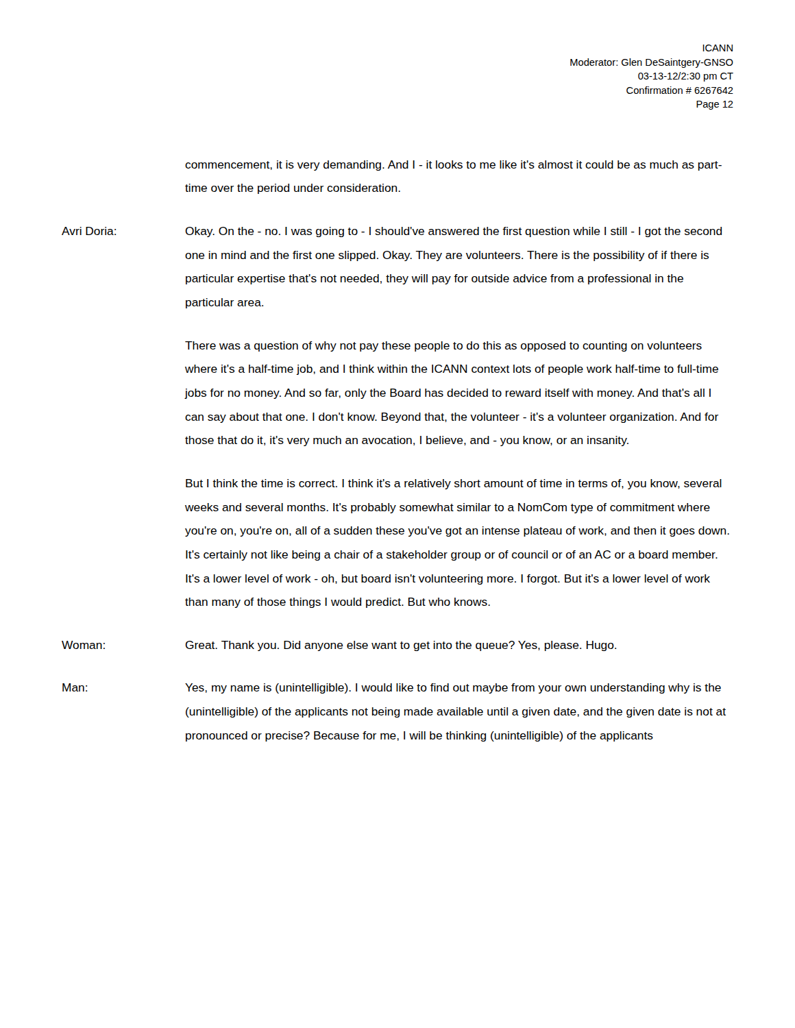ICANN
Moderator: Glen DeSaintgery-GNSO
03-13-12/2:30 pm CT
Confirmation # 6267642
Page 12
commencement, it is very demanding. And I - it looks to me like it's almost it could be as much as part-time over the period under consideration.
Avri Doria:
Okay. On the - no. I was going to - I should've answered the first question while I still - I got the second one in mind and the first one slipped. Okay. They are volunteers. There is the possibility of if there is particular expertise that's not needed, they will pay for outside advice from a professional in the particular area.
There was a question of why not pay these people to do this as opposed to counting on volunteers where it's a half-time job, and I think within the ICANN context lots of people work half-time to full-time jobs for no money. And so far, only the Board has decided to reward itself with money. And that's all I can say about that one. I don't know. Beyond that, the volunteer - it's a volunteer organization. And for those that do it, it's very much an avocation, I believe, and - you know, or an insanity.
But I think the time is correct. I think it's a relatively short amount of time in terms of, you know, several weeks and several months. It's probably somewhat similar to a NomCom type of commitment where you're on, you're on, all of a sudden these you've got an intense plateau of work, and then it goes down. It's certainly not like being a chair of a stakeholder group or of council or of an AC or a board member. It's a lower level of work - oh, but board isn't volunteering more. I forgot. But it's a lower level of work than many of those things I would predict. But who knows.
Woman:
Great. Thank you. Did anyone else want to get into the queue? Yes, please. Hugo.
Man:
Yes, my name is (unintelligible). I would like to find out maybe from your own understanding why is the (unintelligible) of the applicants not being made available until a given date, and the given date is not at pronounced or precise? Because for me, I will be thinking (unintelligible) of the applicants